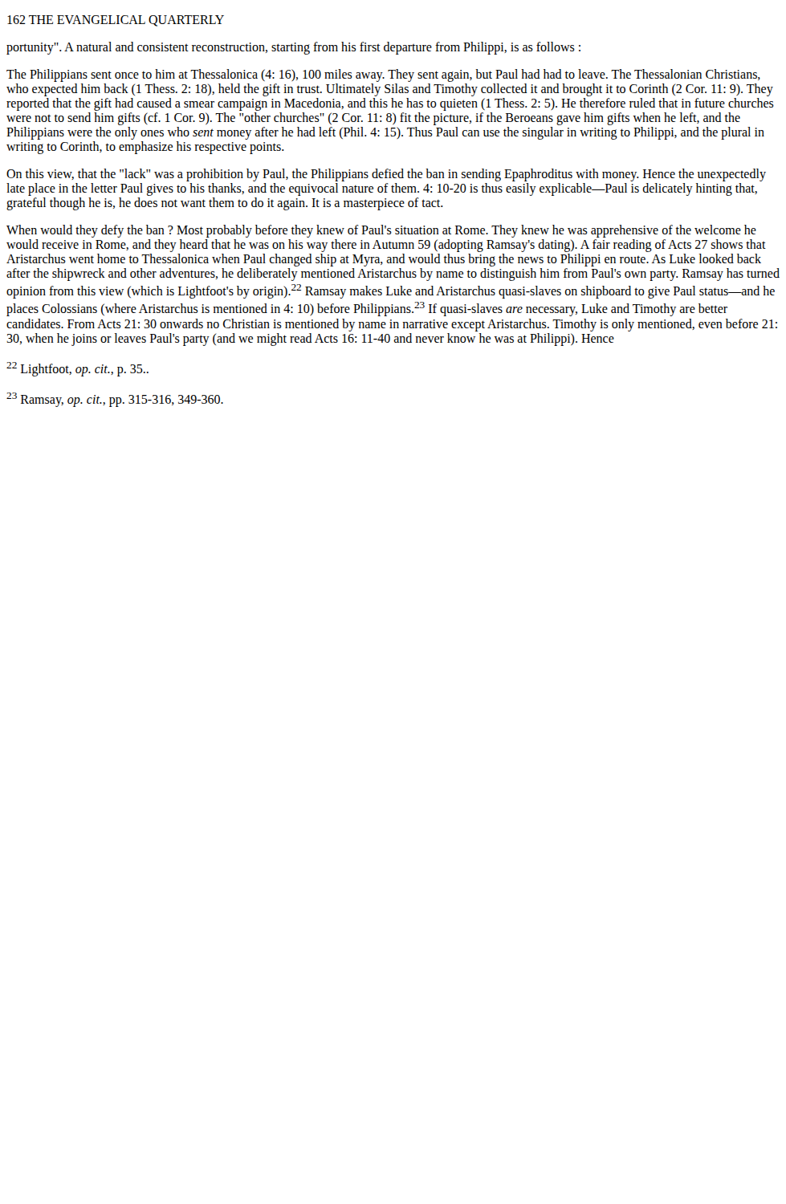162 THE EVANGELICAL QUARTERLY
portunity". A natural and consistent reconstruction, starting from his first departure from Philippi, is as follows :
The Philippians sent once to him at Thessalonica (4: 16), 100 miles away. They sent again, but Paul had had to leave. The Thessalonian Christians, who expected him back (1 Thess. 2: 18), held the gift in trust. Ultimately Silas and Timothy collected it and brought it to Corinth (2 Cor. 11: 9). They reported that the gift had caused a smear campaign in Macedonia, and this he has to quieten (1 Thess. 2: 5). He therefore ruled that in future churches were not to send him gifts (cf. 1 Cor. 9). The "other churches" (2 Cor. 11: 8) fit the picture, if the Beroeans gave him gifts when he left, and the Philippians were the only ones who sent money after he had left (Phil. 4: 15). Thus Paul can use the singular in writing to Philippi, and the plural in writing to Corinth, to emphasize his respective points.
On this view, that the "lack" was a prohibition by Paul, the Philippians defied the ban in sending Epaphroditus with money. Hence the unexpectedly late place in the letter Paul gives to his thanks, and the equivocal nature of them. 4: 10-20 is thus easily explicable—Paul is delicately hinting that, grateful though he is, he does not want them to do it again. It is a masterpiece of tact.
When would they defy the ban ? Most probably before they knew of Paul's situation at Rome. They knew he was apprehensive of the welcome he would receive in Rome, and they heard that he was on his way there in Autumn 59 (adopting Ramsay's dating). A fair reading of Acts 27 shows that Aristarchus went home to Thessalonica when Paul changed ship at Myra, and would thus bring the news to Philippi en route. As Luke looked back after the shipwreck and other adventures, he deliberately mentioned Aristarchus by name to distinguish him from Paul's own party. Ramsay has turned opinion from this view (which is Lightfoot's by origin).22 Ramsay makes Luke and Aristarchus quasi-slaves on shipboard to give Paul status—and he places Colossians (where Aristarchus is mentioned in 4: 10) before Philippians.23 If quasi-slaves are necessary, Luke and Timothy are better candidates. From Acts 21: 30 onwards no Christian is mentioned by name in narrative except Aristarchus. Timothy is only mentioned, even before 21: 30, when he joins or leaves Paul's party (and we might read Acts 16: 11-40 and never know he was at Philippi). Hence
22 Lightfoot, op. cit., p. 35..
23 Ramsay, op. cit., pp. 315-316, 349-360.